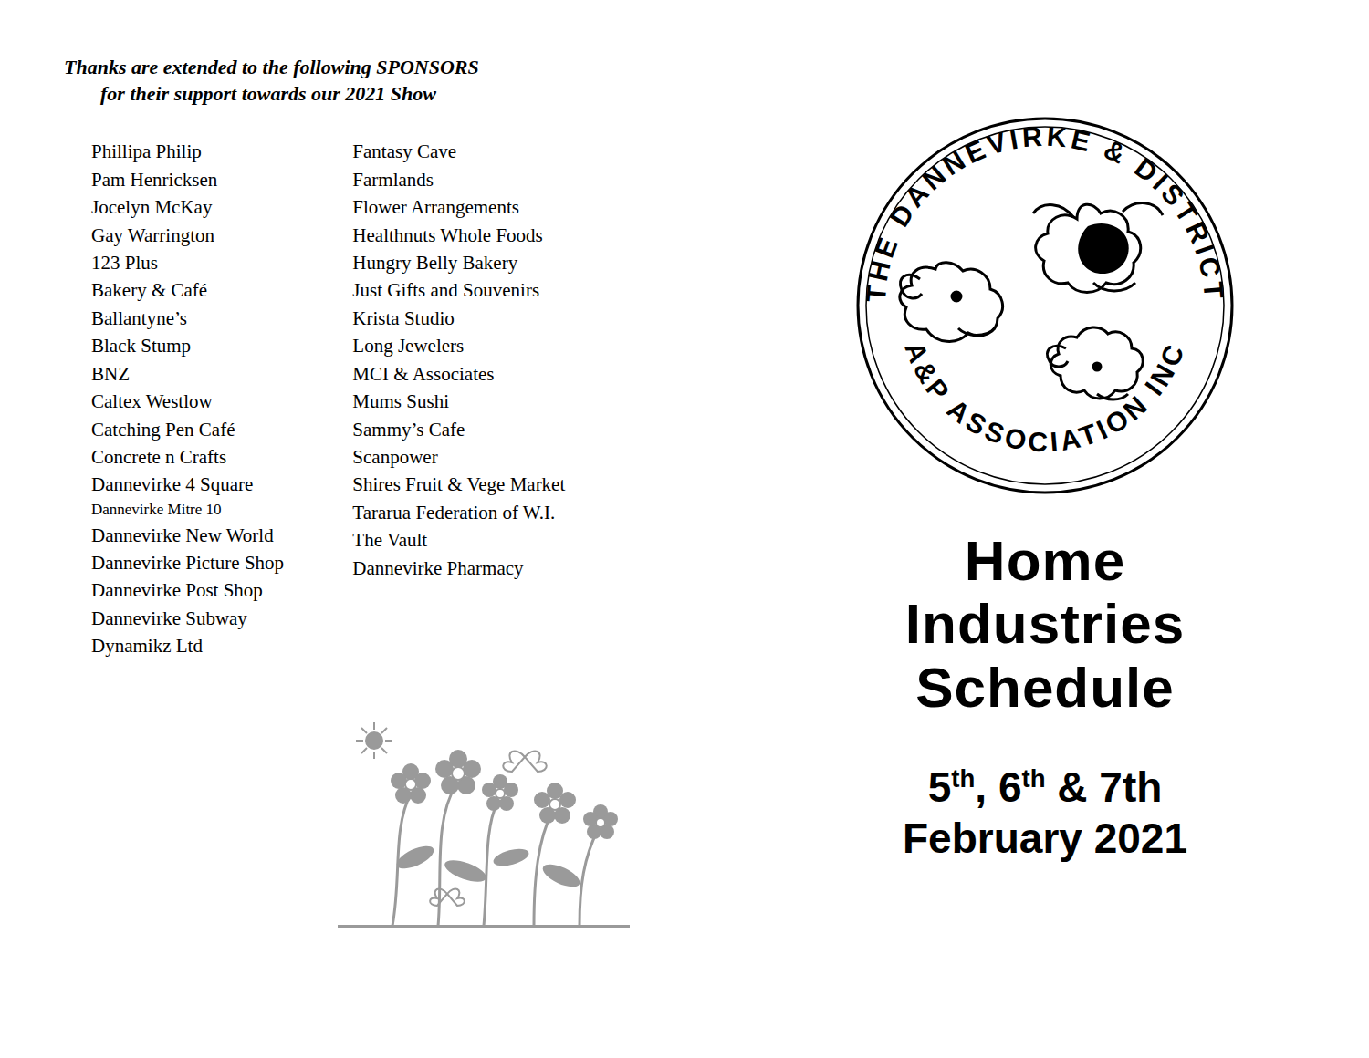Thanks are extended to the following SPONSORS for their support towards our 2021 Show
Phillipa Philip
Pam Henricksen
Jocelyn McKay
Gay Warrington
123 Plus
Bakery & Café
Ballantyne’s
Black Stump
BNZ
Caltex Westlow
Catching Pen Café
Concrete n Crafts
Dannevirke 4 Square
Dannevirke Mitre 10
Dannevirke New World
Dannevirke Picture Shop
Dannevirke Post Shop
Dannevirke Subway
Dynamikz Ltd
Fantasy Cave
Farmlands
Flower Arrangements
Healthnuts Whole Foods
Hungry Belly Bakery
Just Gifts and Souvenirs
Krista Studio
Long Jewelers
MCI & Associates
Mums Sushi
Sammy’s Cafe
Scanpower
Shires Fruit & Vege Market
Tararua Federation of W.I.
The Vault
Dannevirke Pharmacy
THE DANNEVIRKE & DISTRICT A&P ASSOCIATION INC
Home Industries Schedule
5th, 6th & 7th February 2021